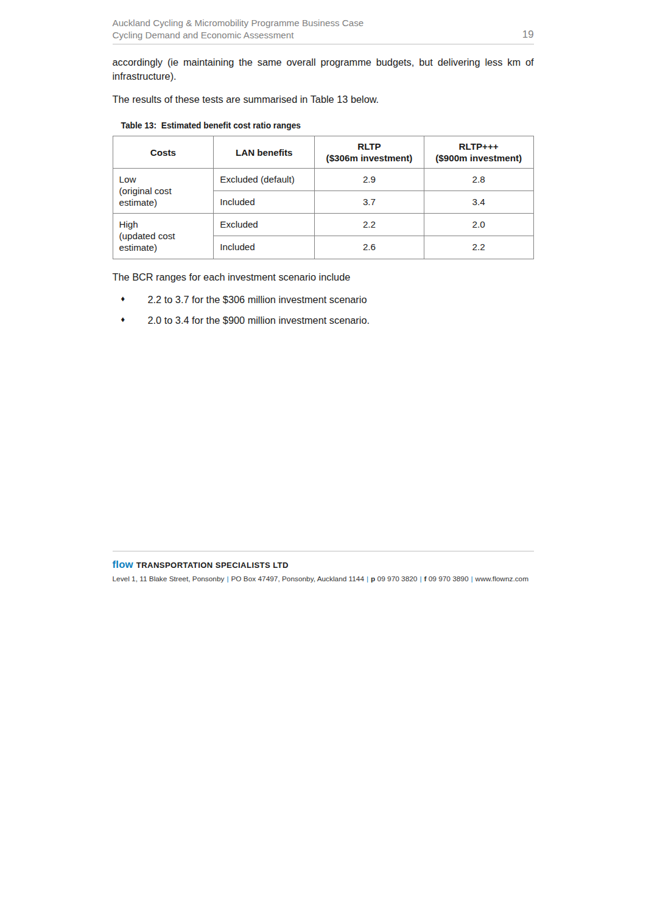Auckland Cycling & Micromobility Programme Business Case
Cycling Demand and Economic Assessment
19
accordingly (ie maintaining the same overall programme budgets, but delivering less km of infrastructure).
The results of these tests are summarised in Table 13 below.
Table 13: Estimated benefit cost ratio ranges
| Costs | LAN benefits | RLTP ($306m investment) | RLTP+++ ($900m investment) |
| --- | --- | --- | --- |
| Low (original cost estimate) | Excluded (default) | 2.9 | 2.8 |
| Included | 3.7 | 3.4 |
| High (updated cost estimate) | Excluded | 2.2 | 2.0 |
| Included | 2.6 | 2.2 |
The BCR ranges for each investment scenario include
2.2 to 3.7 for the $306 million investment scenario
2.0 to 3.4 for the $900 million investment scenario.
flow TRANSPORTATION SPECIALISTS LTD
Level 1, 11 Blake Street, Ponsonby|PO Box 47497, Ponsonby, Auckland 1144|p 09 970 3820|f 09 970 3890|www.flownz.com